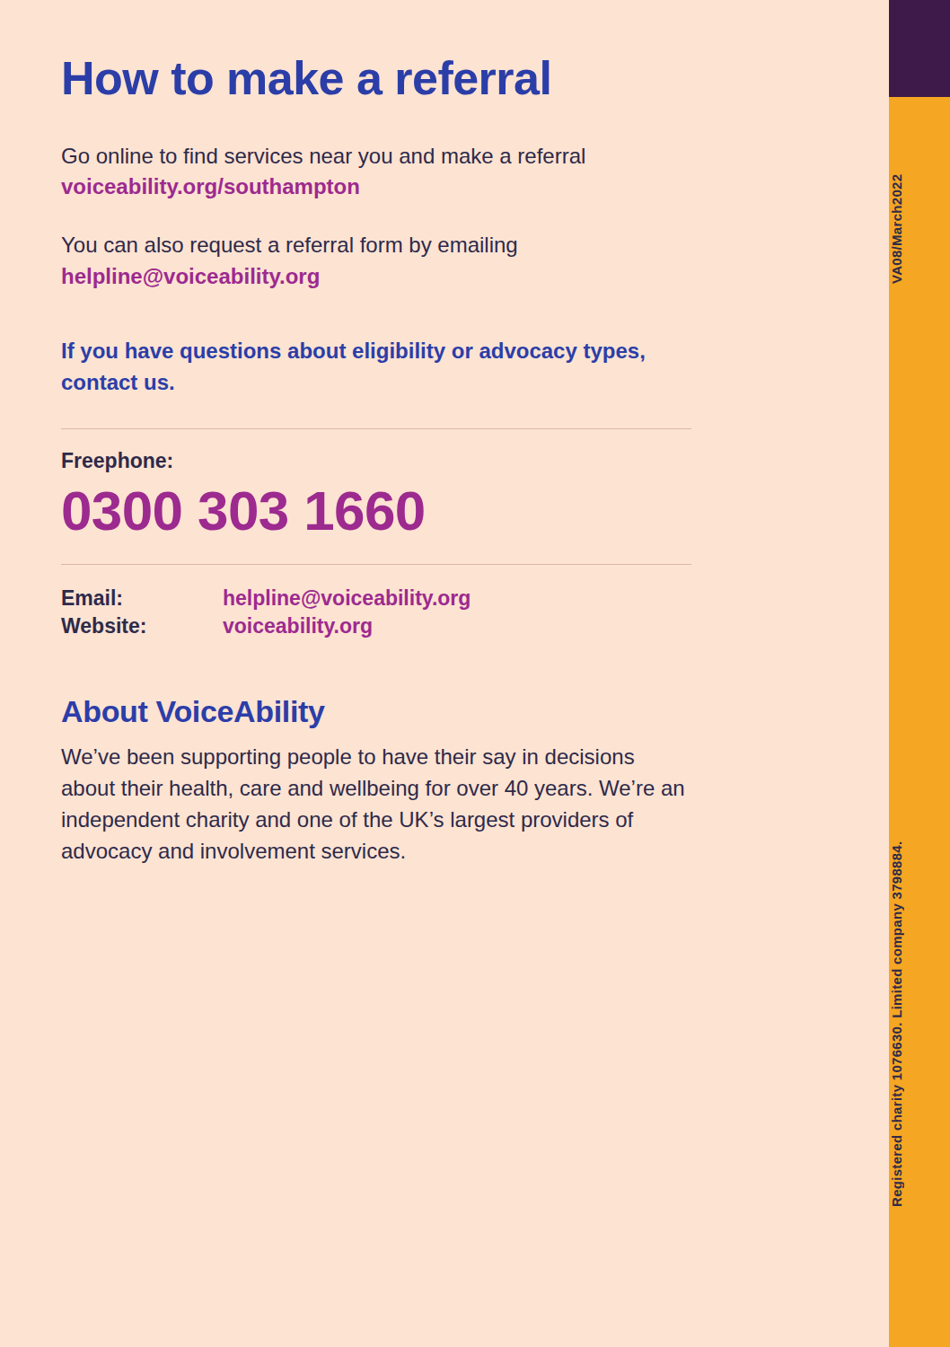VA08/March2022
Registered charity 1076630. Limited company 3798884.
How to make a referral
Go online to find services near you and make a referral
voiceability.org/southampton
You can also request a referral form by emailing
helpline@voiceability.org
If you have questions about eligibility or advocacy types, contact us.
Freephone:
0300 303 1660
| Email: | helpline@voiceability.org |
| Website: | voiceability.org |
About VoiceAbility
We’ve been supporting people to have their say in decisions about their health, care and wellbeing for over 40 years. We’re an independent charity and one of the UK’s largest providers of advocacy and involvement services.